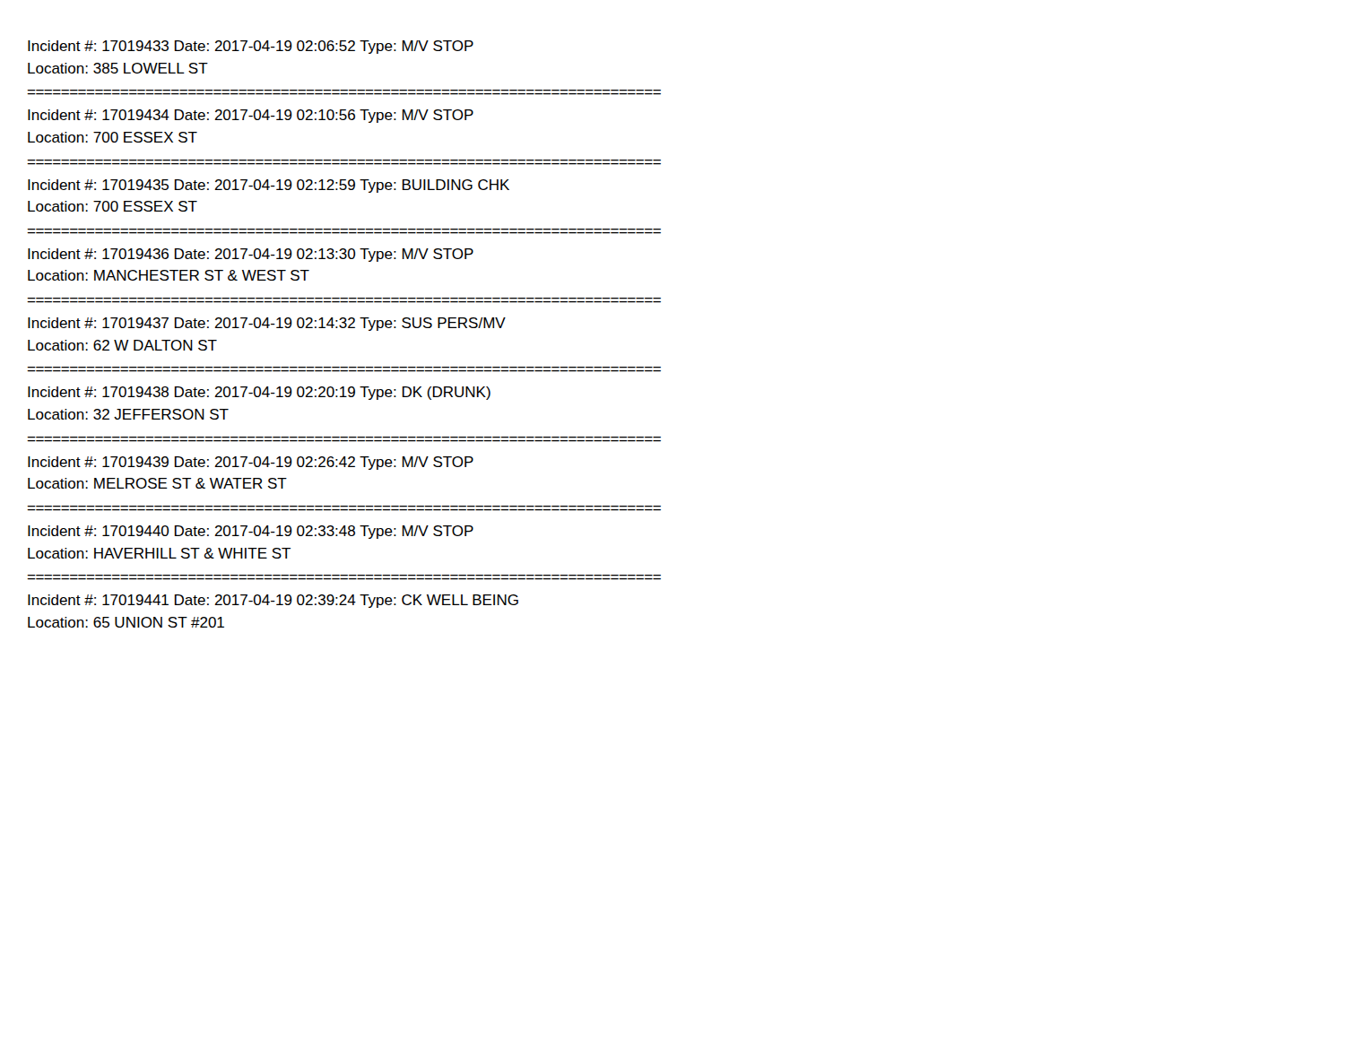Incident #: 17019433 Date: 2017-04-19 02:06:52 Type: M/V STOP
Location: 385 LOWELL ST
===========================================================================
Incident #: 17019434 Date: 2017-04-19 02:10:56 Type: M/V STOP
Location: 700 ESSEX ST
===========================================================================
Incident #: 17019435 Date: 2017-04-19 02:12:59 Type: BUILDING CHK
Location: 700 ESSEX ST
===========================================================================
Incident #: 17019436 Date: 2017-04-19 02:13:30 Type: M/V STOP
Location: MANCHESTER ST & WEST ST
===========================================================================
Incident #: 17019437 Date: 2017-04-19 02:14:32 Type: SUS PERS/MV
Location: 62 W DALTON ST
===========================================================================
Incident #: 17019438 Date: 2017-04-19 02:20:19 Type: DK (DRUNK)
Location: 32 JEFFERSON ST
===========================================================================
Incident #: 17019439 Date: 2017-04-19 02:26:42 Type: M/V STOP
Location: MELROSE ST & WATER ST
===========================================================================
Incident #: 17019440 Date: 2017-04-19 02:33:48 Type: M/V STOP
Location: HAVERHILL ST & WHITE ST
===========================================================================
Incident #: 17019441 Date: 2017-04-19 02:39:24 Type: CK WELL BEING
Location: 65 UNION ST #201